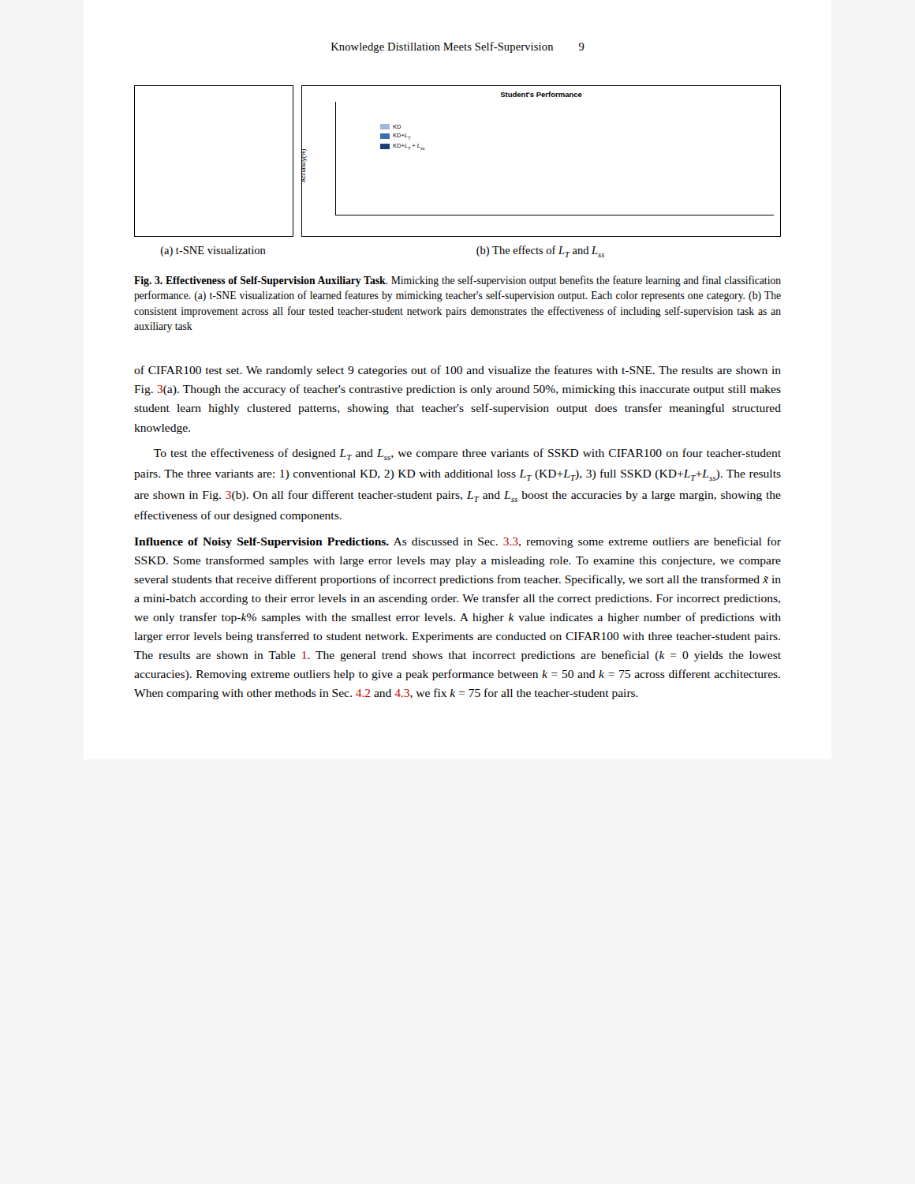Knowledge Distillation Meets Self-Supervision 9
Student's Performance
Accuracy(%)
KD
KD+LT
KD+LT + Lss
(a) t-SNE visualization
(b) The effects of LT and Lss
Fig. 3. Effectiveness of Self-Supervision Auxiliary Task. Mimicking the self-supervision output benefits the feature learning and final classification performance. (a) t-SNE visualization of learned features by mimicking teacher's self-supervision output. Each color represents one category. (b) The consistent improvement across all four tested teacher-student network pairs demonstrates the effectiveness of including self-supervision task as an auxiliary task
of CIFAR100 test set. We randomly select 9 categories out of 100 and visualize the features with t-SNE. The results are shown in Fig. 3(a). Though the accuracy of teacher's contrastive prediction is only around 50%, mimicking this inaccurate output still makes student learn highly clustered patterns, showing that teacher's self-supervision output does transfer meaningful structured knowledge.
To test the effectiveness of designed LT and Lss, we compare three variants of SSKD with CIFAR100 on four teacher-student pairs. The three variants are: 1) conventional KD, 2) KD with additional loss LT (KD+LT), 3) full SSKD (KD+LT+Lss). The results are shown in Fig. 3(b). On all four different teacher-student pairs, LT and Lss boost the accuracies by a large margin, showing the effectiveness of our designed components.
Influence of Noisy Self-Supervision Predictions. As discussed in Sec. 3.3, removing some extreme outliers are beneficial for SSKD. Some transformed samples with large error levels may play a misleading role. To examine this conjecture, we compare several students that receive different proportions of incorrect predictions from teacher. Specifically, we sort all the transformed x̃ in a mini-batch according to their error levels in an ascending order. We transfer all the correct predictions. For incorrect predictions, we only transfer top-k% samples with the smallest error levels. A higher k value indicates a higher number of predictions with larger error levels being transferred to student network. Experiments are conducted on CIFAR100 with three teacher-student pairs. The results are shown in Table 1. The general trend shows that incorrect predictions are beneficial (k = 0 yields the lowest accuracies). Removing extreme outliers help to give a peak performance between k = 50 and k = 75 across different acchitectures. When comparing with other methods in Sec. 4.2 and 4.3, we fix k = 75 for all the teacher-student pairs.